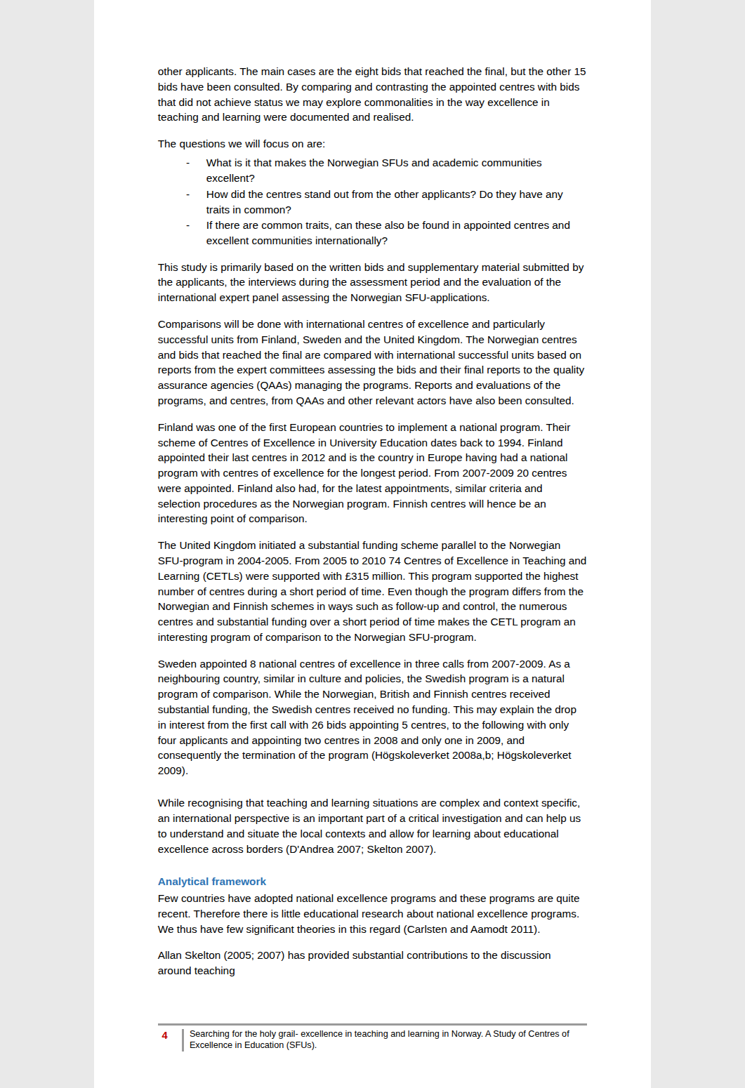other applicants. The main cases are the eight bids that reached the final, but the other 15 bids have been consulted. By comparing and contrasting the appointed centres with bids that did not achieve status we may explore commonalities in the way excellence in teaching and learning were documented and realised.
The questions we will focus on are:
What is it that makes the Norwegian SFUs and academic communities excellent?
How did the centres stand out from the other applicants? Do they have any traits in common?
If there are common traits, can these also be found in appointed centres and excellent communities internationally?
This study is primarily based on the written bids and supplementary material submitted by the applicants, the interviews during the assessment period and the evaluation of the international expert panel assessing the Norwegian SFU-applications.
Comparisons will be done with international centres of excellence and particularly successful units from Finland, Sweden and the United Kingdom. The Norwegian centres and bids that reached the final are compared with international successful units based on reports from the expert committees assessing the bids and their final reports to the quality assurance agencies (QAAs) managing the programs. Reports and evaluations of the programs, and centres, from QAAs and other relevant actors have also been consulted.
Finland was one of the first European countries to implement a national program. Their scheme of Centres of Excellence in University Education dates back to 1994. Finland appointed their last centres in 2012 and is the country in Europe having had a national program with centres of excellence for the longest period. From 2007-2009 20 centres were appointed. Finland also had, for the latest appointments, similar criteria and selection procedures as the Norwegian program. Finnish centres will hence be an interesting point of comparison.
The United Kingdom initiated a substantial funding scheme parallel to the Norwegian SFU-program in 2004-2005. From 2005 to 2010 74 Centres of Excellence in Teaching and Learning (CETLs) were supported with £315 million. This program supported the highest number of centres during a short period of time. Even though the program differs from the Norwegian and Finnish schemes in ways such as follow-up and control, the numerous centres and substantial funding over a short period of time makes the CETL program an interesting program of comparison to the Norwegian SFU-program.
Sweden appointed 8 national centres of excellence in three calls from 2007-2009. As a neighbouring country, similar in culture and policies, the Swedish program is a natural program of comparison. While the Norwegian, British and Finnish centres received substantial funding, the Swedish centres received no funding. This may explain the drop in interest from the first call with 26 bids appointing 5 centres, to the following with only four applicants and appointing two centres in 2008 and only one in 2009, and consequently the termination of the program (Högskoleverket 2008a,b; Högskoleverket 2009).
While recognising that teaching and learning situations are complex and context specific, an international perspective is an important part of a critical investigation and can help us to understand and situate the local contexts and allow for learning about educational excellence across borders (D'Andrea 2007; Skelton 2007).
Analytical framework
Few countries have adopted national excellence programs and these programs are quite recent. Therefore there is little educational research about national excellence programs. We thus have few significant theories in this regard (Carlsten and Aamodt 2011).
Allan Skelton (2005; 2007) has provided substantial contributions to the discussion around teaching
4
Searching for the holy grail- excellence in teaching and learning in Norway. A Study of Centres of Excellence in Education (SFUs).